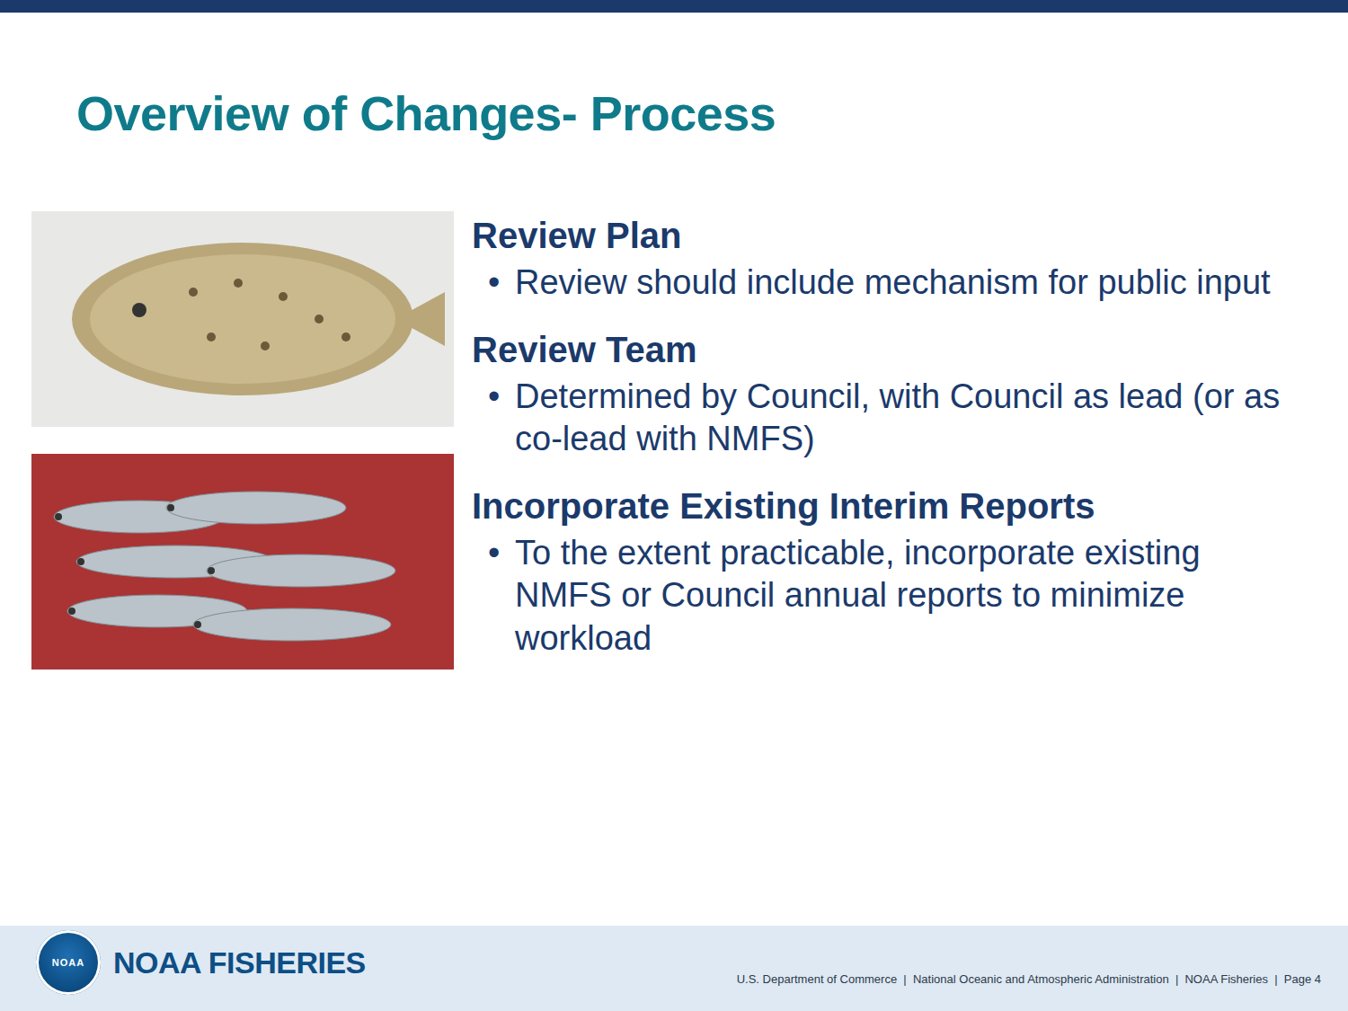Overview of Changes- Process
Review Plan
Review should include mechanism for public input
Review Team
Determined by Council, with Council as lead (or as co-lead with NMFS)
Incorporate Existing Interim Reports
To the extent practicable, incorporate existing NMFS or Council annual reports to minimize workload
NOAA FISHERIES
U.S. Department of Commerce | National Oceanic and Atmospheric Administration | NOAA Fisheries | Page 4